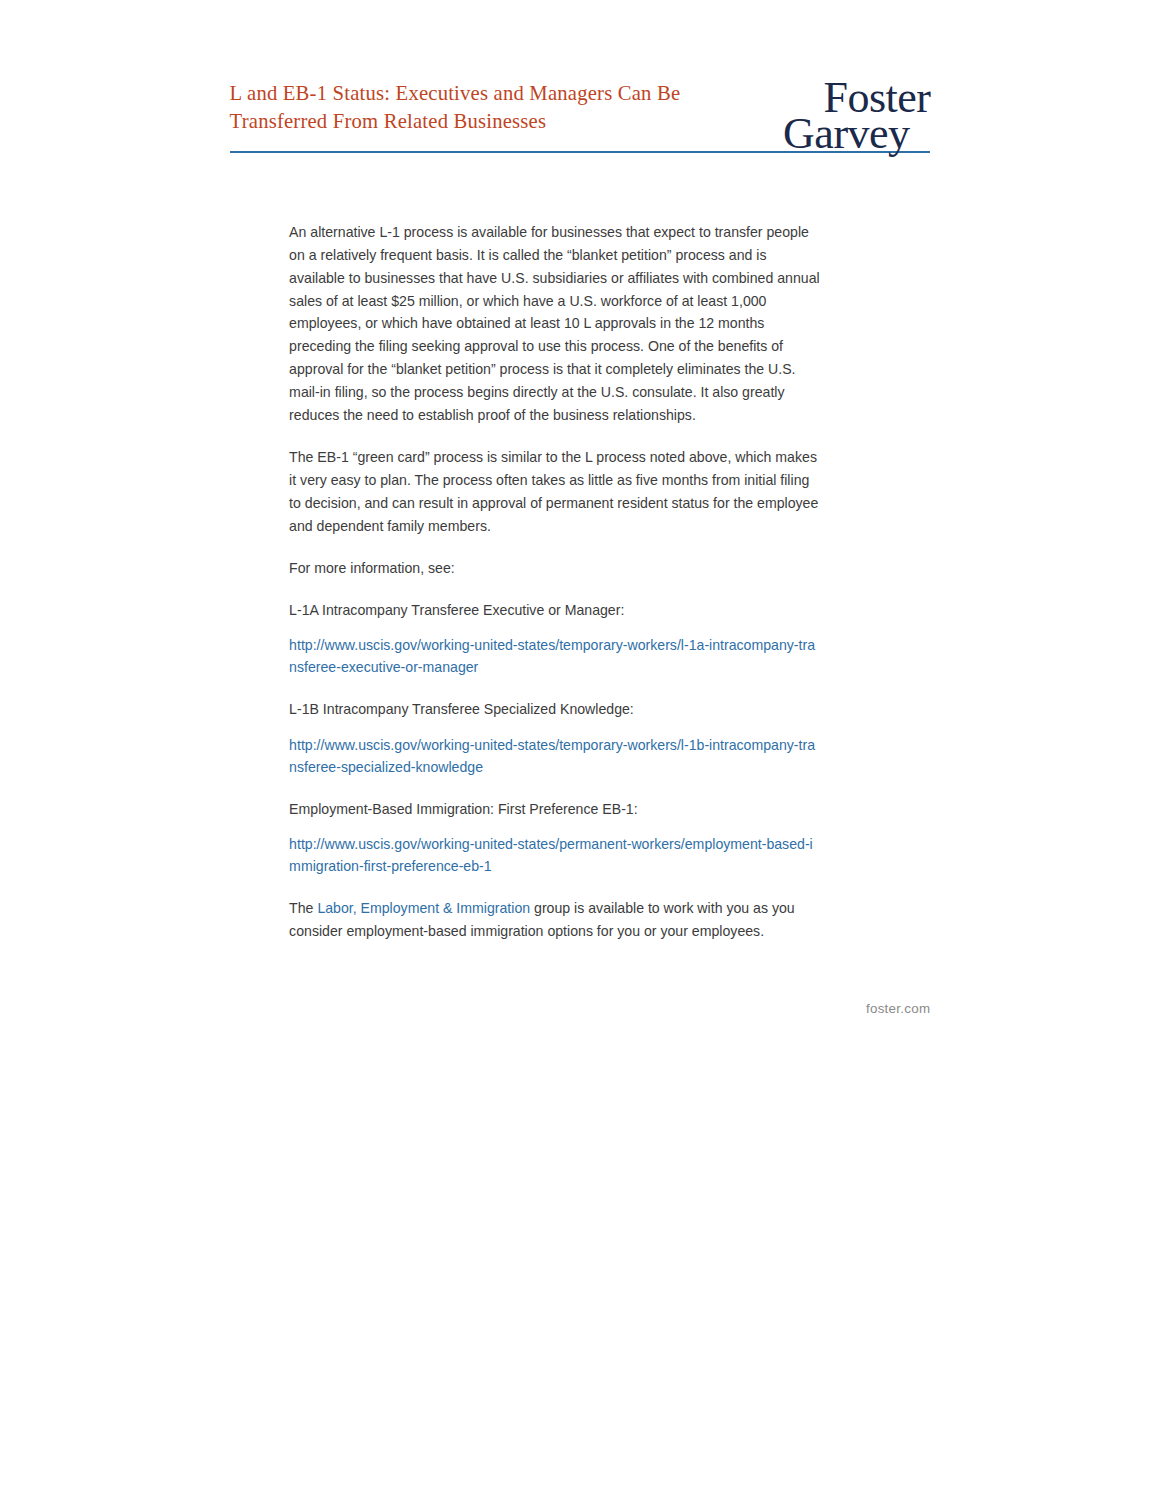Foster Garvey
L and EB-1 Status: Executives and Managers Can Be Transferred From Related Businesses
An alternative L-1 process is available for businesses that expect to transfer people on a relatively frequent basis. It is called the “blanket petition” process and is available to businesses that have U.S. subsidiaries or affiliates with combined annual sales of at least $25 million, or which have a U.S. workforce of at least 1,000 employees, or which have obtained at least 10 L approvals in the 12 months preceding the filing seeking approval to use this process. One of the benefits of approval for the “blanket petition” process is that it completely eliminates the U.S. mail-in filing, so the process begins directly at the U.S. consulate. It also greatly reduces the need to establish proof of the business relationships.
The EB-1 “green card” process is similar to the L process noted above, which makes it very easy to plan. The process often takes as little as five months from initial filing to decision, and can result in approval of permanent resident status for the employee and dependent family members.
For more information, see:
L-1A Intracompany Transferee Executive or Manager:
http://www.uscis.gov/working-united-states/temporary-workers/l-1a-intracompany-transferee-executive-or-manager
L-1B Intracompany Transferee Specialized Knowledge:
http://www.uscis.gov/working-united-states/temporary-workers/l-1b-intracompany-transferee-specialized-knowledge
Employment-Based Immigration: First Preference EB-1:
http://www.uscis.gov/working-united-states/permanent-workers/employment-based-immigration-first-preference-eb-1
The Labor, Employment & Immigration group is available to work with you as you consider employment-based immigration options for you or your employees.
foster.com